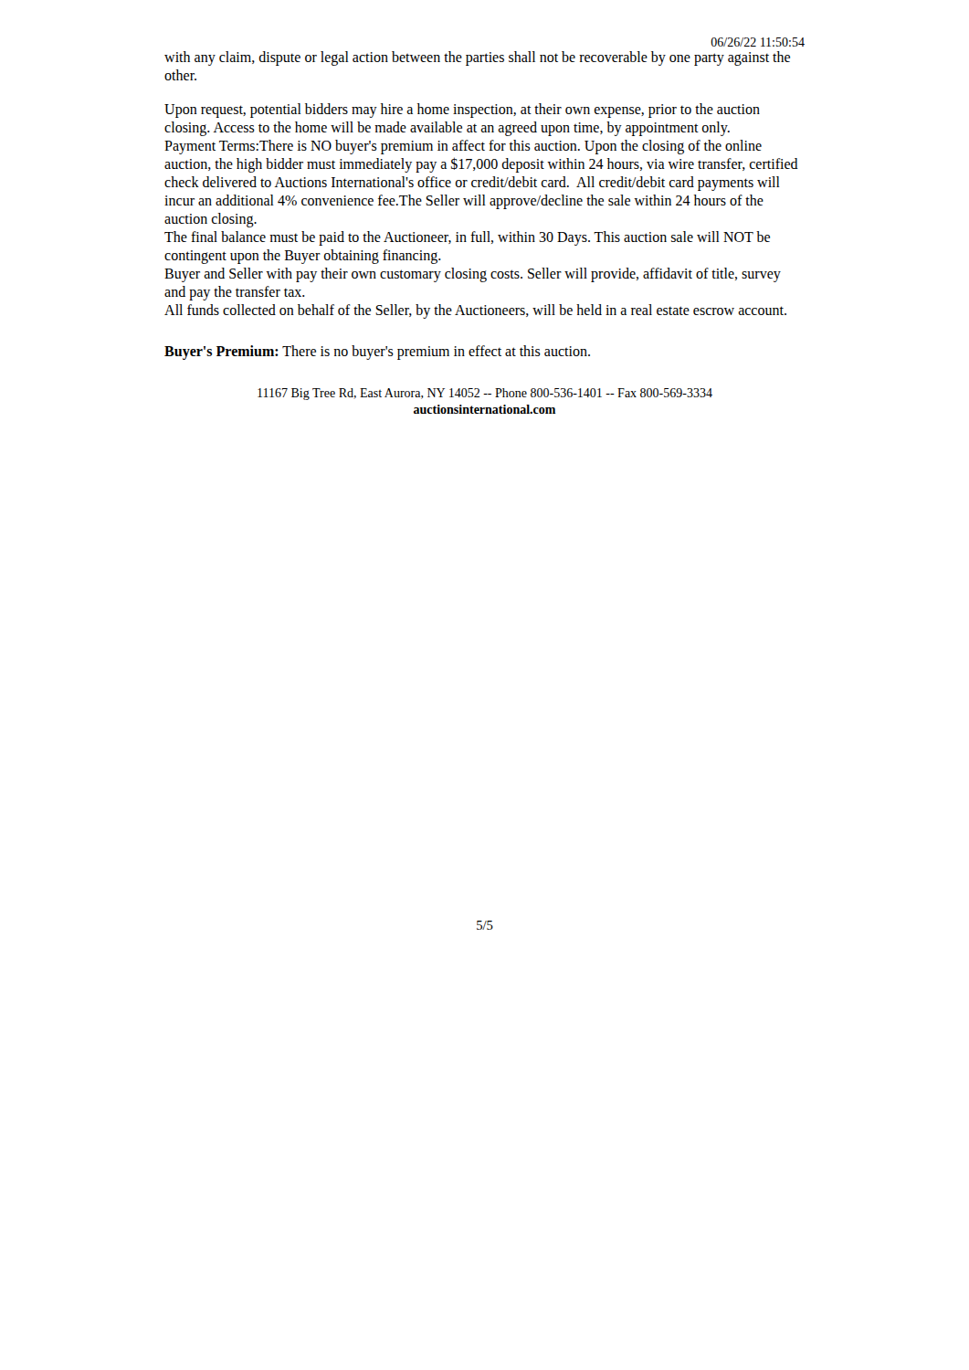06/26/22 11:50:54
with any claim, dispute or legal action between the parties shall not be recoverable by one party against the other.
Upon request, potential bidders may hire a home inspection, at their own expense, prior to the auction closing. Access to the home will be made available at an agreed upon time, by appointment only.
Payment Terms:There is NO buyer's premium in affect for this auction. Upon the closing of the online auction, the high bidder must immediately pay a $17,000 deposit within 24 hours, via wire transfer, certified check delivered to Auctions International's office or credit/debit card. All credit/debit card payments will incur an additional 4% convenience fee.The Seller will approve/decline the sale within 24 hours of the auction closing.
The final balance must be paid to the Auctioneer, in full, within 30 Days. This auction sale will NOT be contingent upon the Buyer obtaining financing.
Buyer and Seller with pay their own customary closing costs. Seller will provide, affidavit of title, survey and pay the transfer tax.
All funds collected on behalf of the Seller, by the Auctioneers, will be held in a real estate escrow account.
Buyer's Premium: There is no buyer's premium in effect at this auction.
11167 Big Tree Rd, East Aurora, NY 14052 -- Phone 800-536-1401 -- Fax 800-569-3334
auctionsinternational.com
5/5